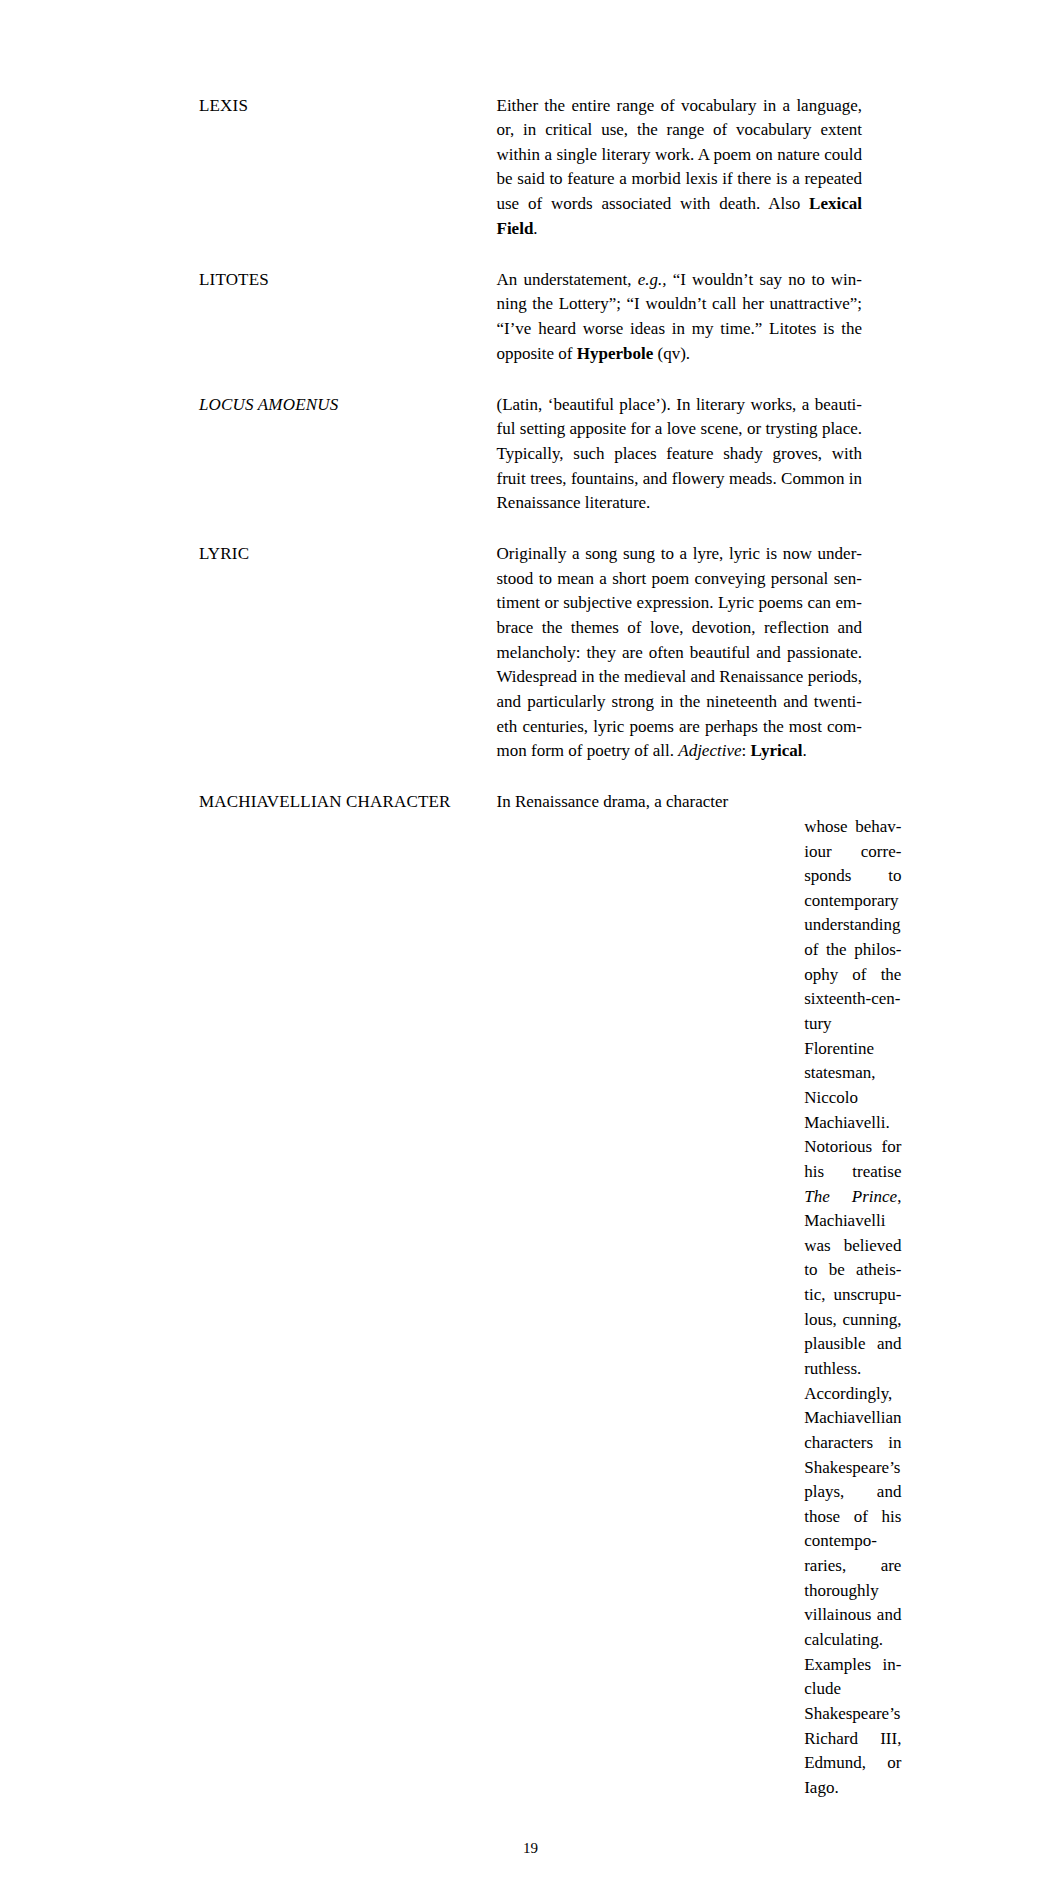LEXIS
Either the entire range of vocabulary in a language, or, in critical use, the range of vocabulary extent within a single literary work. A poem on nature could be said to feature a morbid lexis if there is a repeated use of words associated with death. Also Lexical Field.
LITOTES
An understatement, e.g., “I wouldn’t say no to winning the Lottery”; “I wouldn’t call her unattractive”; “I’ve heard worse ideas in my time.” Litotes is the opposite of Hyperbole (qv).
LOCUS AMOENUS
(Latin, ‘beautiful place’). In literary works, a beautiful setting apposite for a love scene, or trysting place. Typically, such places feature shady groves, with fruit trees, fountains, and flowery meads. Common in Renaissance literature.
LYRIC
Originally a song sung to a lyre, lyric is now understood to mean a short poem conveying personal sentiment or subjective expression. Lyric poems can embrace the themes of love, devotion, reflection and melancholy: they are often beautiful and passionate. Widespread in the medieval and Renaissance periods, and particularly strong in the nineteenth and twentieth centuries, lyric poems are perhaps the most common form of poetry of all. Adjective: Lyrical.
MACHIAVELLIAN CHARACTER
In Renaissance drama, a character
whose behaviour corresponds to contemporary understanding of the philosophy of the sixteenth-century Florentine statesman, Niccolo Machiavelli. Notorious for his treatise The Prince, Machiavelli was believed to be atheistic, unscrupulous, cunning, plausible and ruthless. Accordingly, Machiavellian characters in Shakespeare’s plays, and those of his contemporaries, are thoroughly villainous and calculating. Examples include Shakespeare’s Richard III, Edmund, or Iago.
19